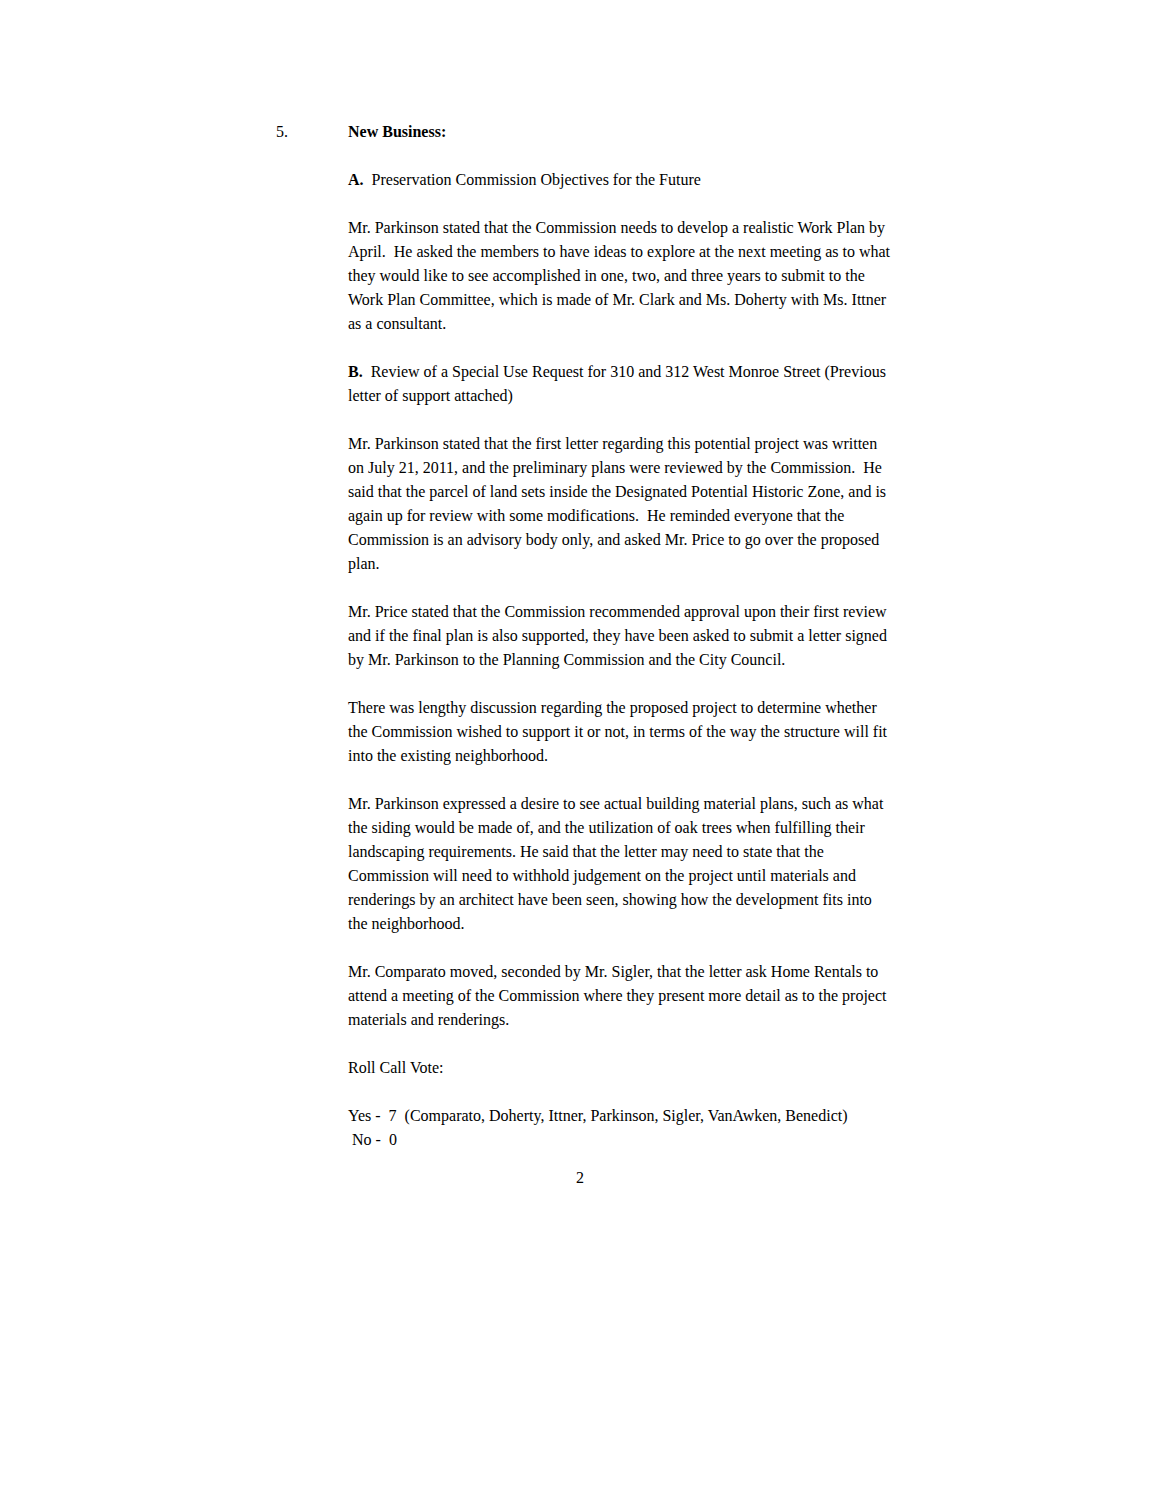5.
New Business:
A. Preservation Commission Objectives for the Future
Mr. Parkinson stated that the Commission needs to develop a realistic Work Plan by April. He asked the members to have ideas to explore at the next meeting as to what they would like to see accomplished in one, two, and three years to submit to the Work Plan Committee, which is made of Mr. Clark and Ms. Doherty with Ms. Ittner as a consultant.
B. Review of a Special Use Request for 310 and 312 West Monroe Street (Previous letter of support attached)
Mr. Parkinson stated that the first letter regarding this potential project was written on July 21, 2011, and the preliminary plans were reviewed by the Commission. He said that the parcel of land sets inside the Designated Potential Historic Zone, and is again up for review with some modifications. He reminded everyone that the Commission is an advisory body only, and asked Mr. Price to go over the proposed plan.
Mr. Price stated that the Commission recommended approval upon their first review and if the final plan is also supported, they have been asked to submit a letter signed by Mr. Parkinson to the Planning Commission and the City Council.
There was lengthy discussion regarding the proposed project to determine whether the Commission wished to support it or not, in terms of the way the structure will fit into the existing neighborhood.
Mr. Parkinson expressed a desire to see actual building material plans, such as what the siding would be made of, and the utilization of oak trees when fulfilling their landscaping requirements. He said that the letter may need to state that the Commission will need to withhold judgement on the project until materials and renderings by an architect have been seen, showing how the development fits into the neighborhood.
Mr. Comparato moved, seconded by Mr. Sigler, that the letter ask Home Rentals to attend a meeting of the Commission where they present more detail as to the project materials and renderings.
Roll Call Vote:
Yes - 7 (Comparato, Doherty, Ittner, Parkinson, Sigler, VanAwken, Benedict)
No - 0
2